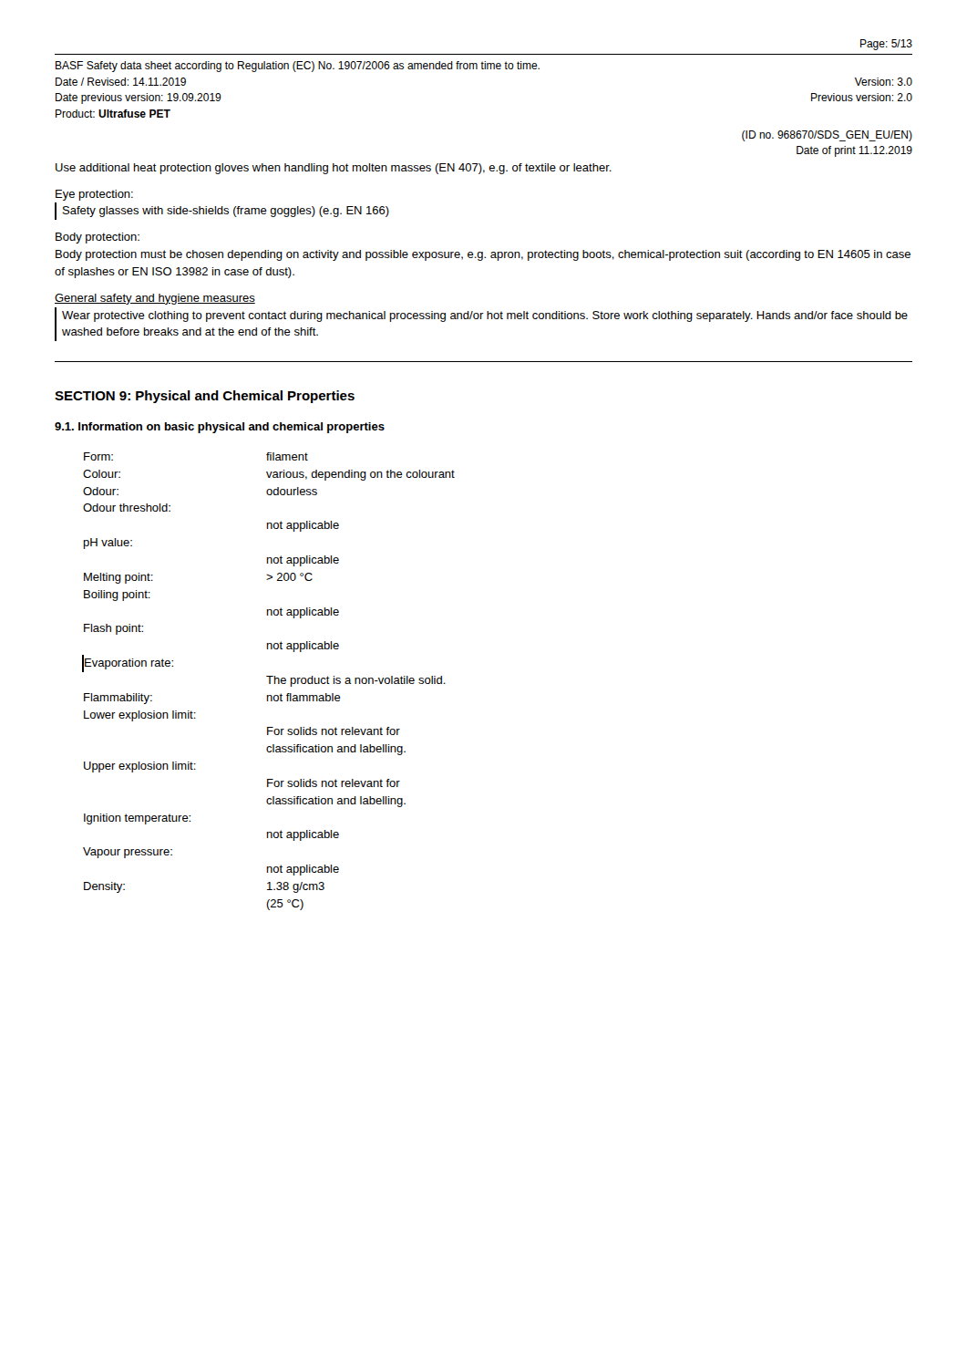Page: 5/13
BASF Safety data sheet according to Regulation (EC) No. 1907/2006 as amended from time to time.
Date / Revised: 14.11.2019 Version: 3.0
Date previous version: 19.09.2019 Previous version: 2.0
Product: Ultrafuse PET
(ID no. 968670/SDS_GEN_EU/EN)
Date of print 11.12.2019
Use additional heat protection gloves when handling hot molten masses (EN 407), e.g. of textile or leather.
Eye protection:
Safety glasses with side-shields (frame goggles) (e.g. EN 166)
Body protection:
Body protection must be chosen depending on activity and possible exposure, e.g. apron, protecting boots, chemical-protection suit (according to EN 14605 in case of splashes or EN ISO 13982 in case of dust).
General safety and hygiene measures
Wear protective clothing to prevent contact during mechanical processing and/or hot melt conditions. Store work clothing separately. Hands and/or face should be washed before breaks and at the end of the shift.
SECTION 9: Physical and Chemical Properties
9.1. Information on basic physical and chemical properties
| Form: | filament |
| Colour: | various, depending on the colourant |
| Odour: | odourless |
| Odour threshold: | |
| | not applicable |
| pH value: | |
| | not applicable |
| Melting point: | > 200 °C |
| Boiling point: | |
| | not applicable |
| Flash point: | |
| | not applicable |
| Evaporation rate: | |
| | The product is a non-volatile solid. |
| Flammability: | not flammable |
| Lower explosion limit: | |
| | For solids not relevant for classification and labelling. |
| Upper explosion limit: | |
| | For solids not relevant for classification and labelling. |
| Ignition temperature: | |
| | not applicable |
| Vapour pressure: | |
| | not applicable |
| Density: | 1.38 g/cm3 (25 °C) |